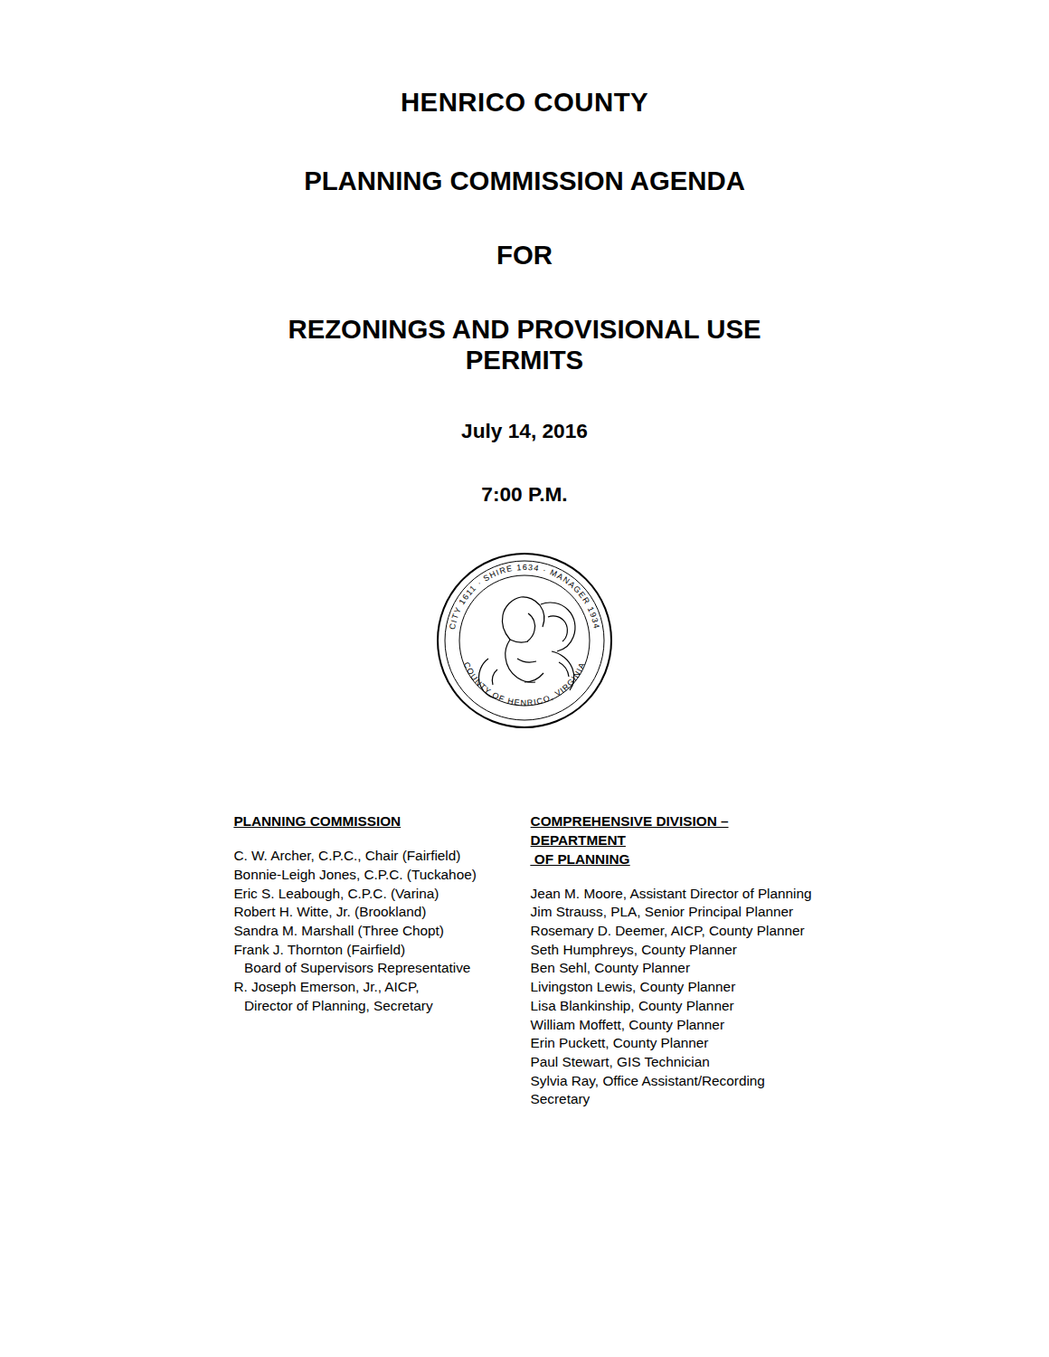HENRICO COUNTY
PLANNING COMMISSION AGENDA
FOR
REZONINGS AND PROVISIONAL USE PERMITS
July 14, 2016
7:00 P.M.
CITY 1611 · SHIRE 1634 · MANAGER 1934 COUNTY OF HENRICO, VIRGINIA
PLANNING COMMISSION
C. W. Archer, C.P.C., Chair (Fairfield)
Bonnie-Leigh Jones, C.P.C. (Tuckahoe)
Eric S. Leabough, C.P.C. (Varina)
Robert H. Witte, Jr. (Brookland)
Sandra M. Marshall (Three Chopt)
Frank J. Thornton (Fairfield)
Board of Supervisors Representative
R. Joseph Emerson, Jr., AICP,
Director of Planning, Secretary
COMPREHENSIVE DIVISION – DEPARTMENT OF PLANNING
Jean M. Moore, Assistant Director of Planning
Jim Strauss, PLA, Senior Principal Planner
Rosemary D. Deemer, AICP, County Planner
Seth Humphreys, County Planner
Ben Sehl, County Planner
Livingston Lewis, County Planner
Lisa Blankinship, County Planner
William Moffett, County Planner
Erin Puckett, County Planner
Paul Stewart, GIS Technician
Sylvia Ray, Office Assistant/Recording Secretary